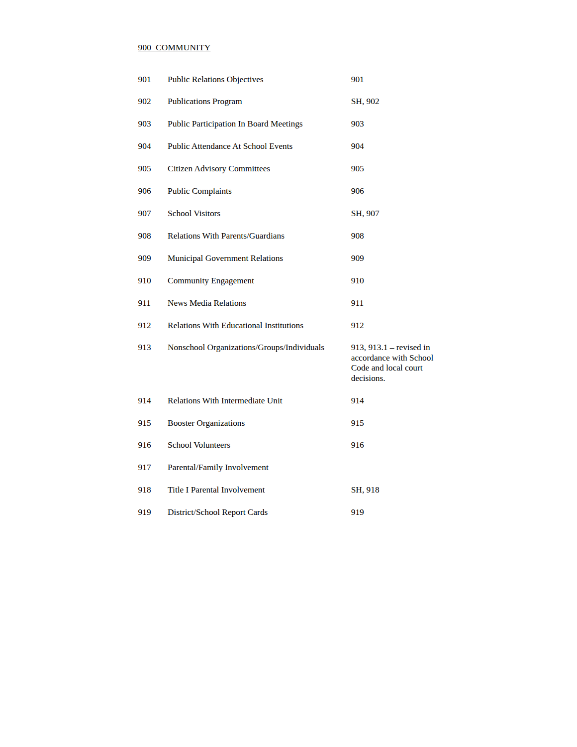900 COMMUNITY
| 901 | Public Relations Objectives | 901 |
| 902 | Publications Program | SH, 902 |
| 903 | Public Participation In Board Meetings | 903 |
| 904 | Public Attendance At School Events | 904 |
| 905 | Citizen Advisory Committees | 905 |
| 906 | Public Complaints | 906 |
| 907 | School Visitors | SH, 907 |
| 908 | Relations With Parents/Guardians | 908 |
| 909 | Municipal Government Relations | 909 |
| 910 | Community Engagement | 910 |
| 911 | News Media Relations | 911 |
| 912 | Relations With Educational Institutions | 912 |
| 913 | Nonschool Organizations/Groups/Individuals | 913, 913.1 – revised in accordance with School Code and local court decisions. |
| 914 | Relations With Intermediate Unit | 914 |
| 915 | Booster Organizations | 915 |
| 916 | School Volunteers | 916 |
| 917 | Parental/Family Involvement | |
| 918 | Title I Parental Involvement | SH, 918 |
| 919 | District/School Report Cards | 919 |